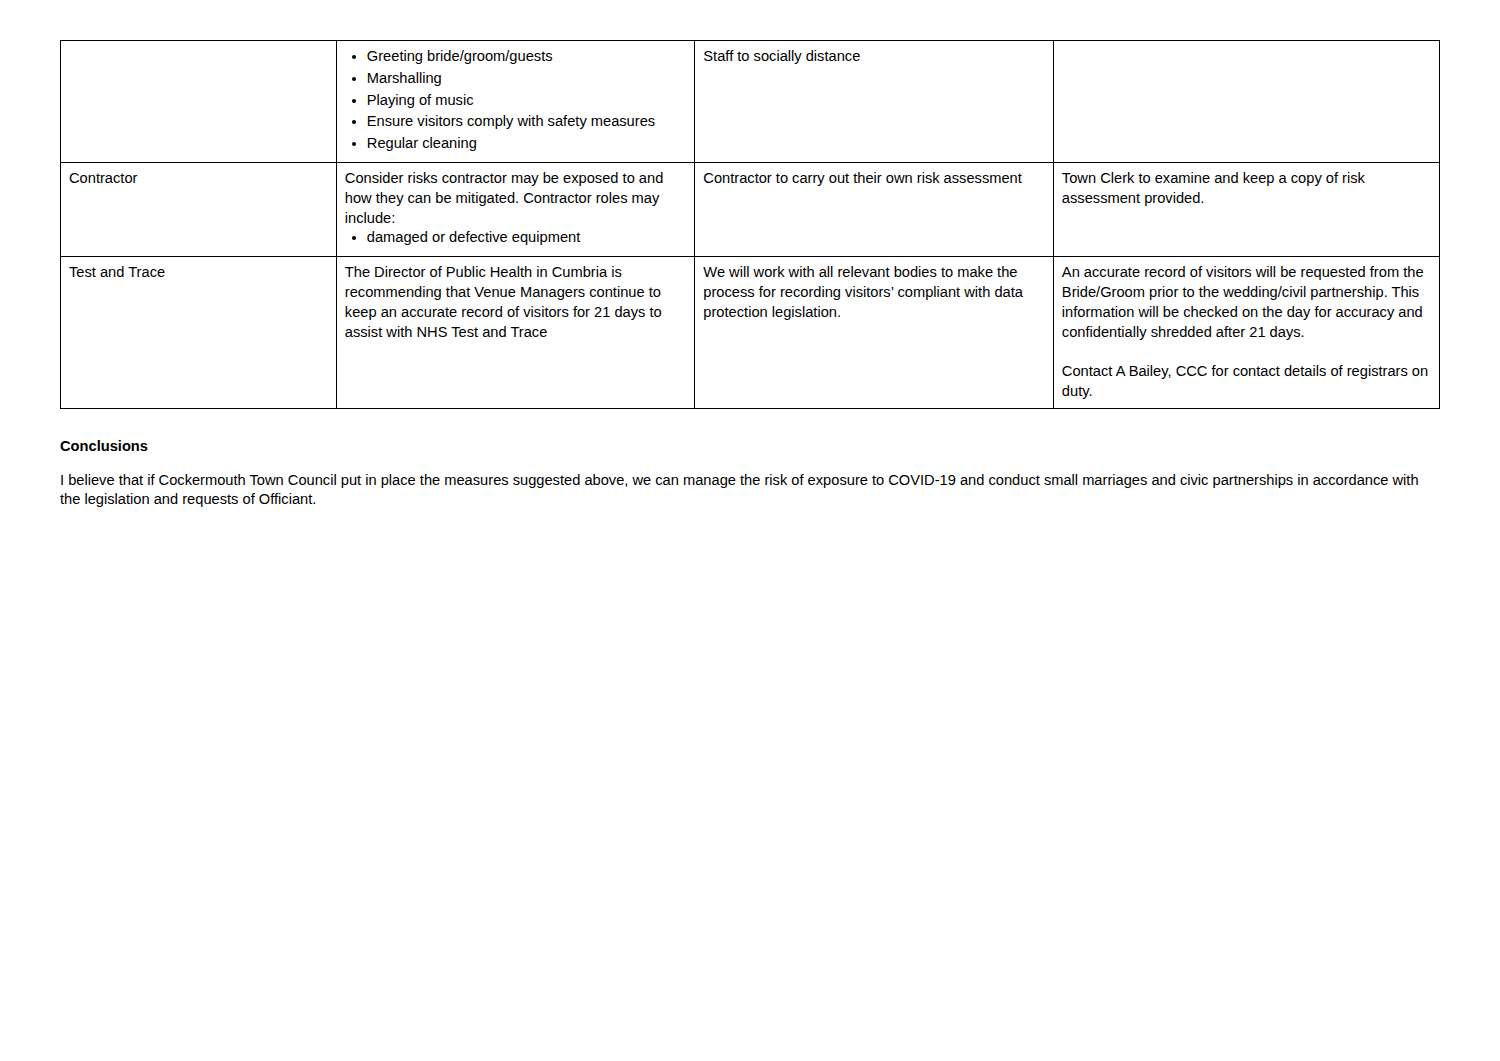| | Greeting bride/groom/guests Marshalling Playing of music Ensure visitors comply with safety measures Regular cleaning | Staff to socially distance | |
| Contractor | Consider risks contractor may be exposed to and how they can be mitigated. Contractor roles may include: damaged or defective equipment | Contractor to carry out their own risk assessment | Town Clerk to examine and keep a copy of risk assessment provided. |
| Test and Trace | The Director of Public Health in Cumbria is recommending that Venue Managers continue to keep an accurate record of visitors for 21 days to assist with NHS Test and Trace | We will work with all relevant bodies to make the process for recording visitors’ compliant with data protection legislation. | An accurate record of visitors will be requested from the Bride/Groom prior to the wedding/civil partnership. This information will be checked on the day for accuracy and confidentially shredded after 21 days. Contact A Bailey, CCC for contact details of registrars on duty. |
Conclusions
I believe that if Cockermouth Town Council put in place the measures suggested above, we can manage the risk of exposure to COVID-19 and conduct small marriages and civic partnerships in accordance with the legislation and requests of Officiant.